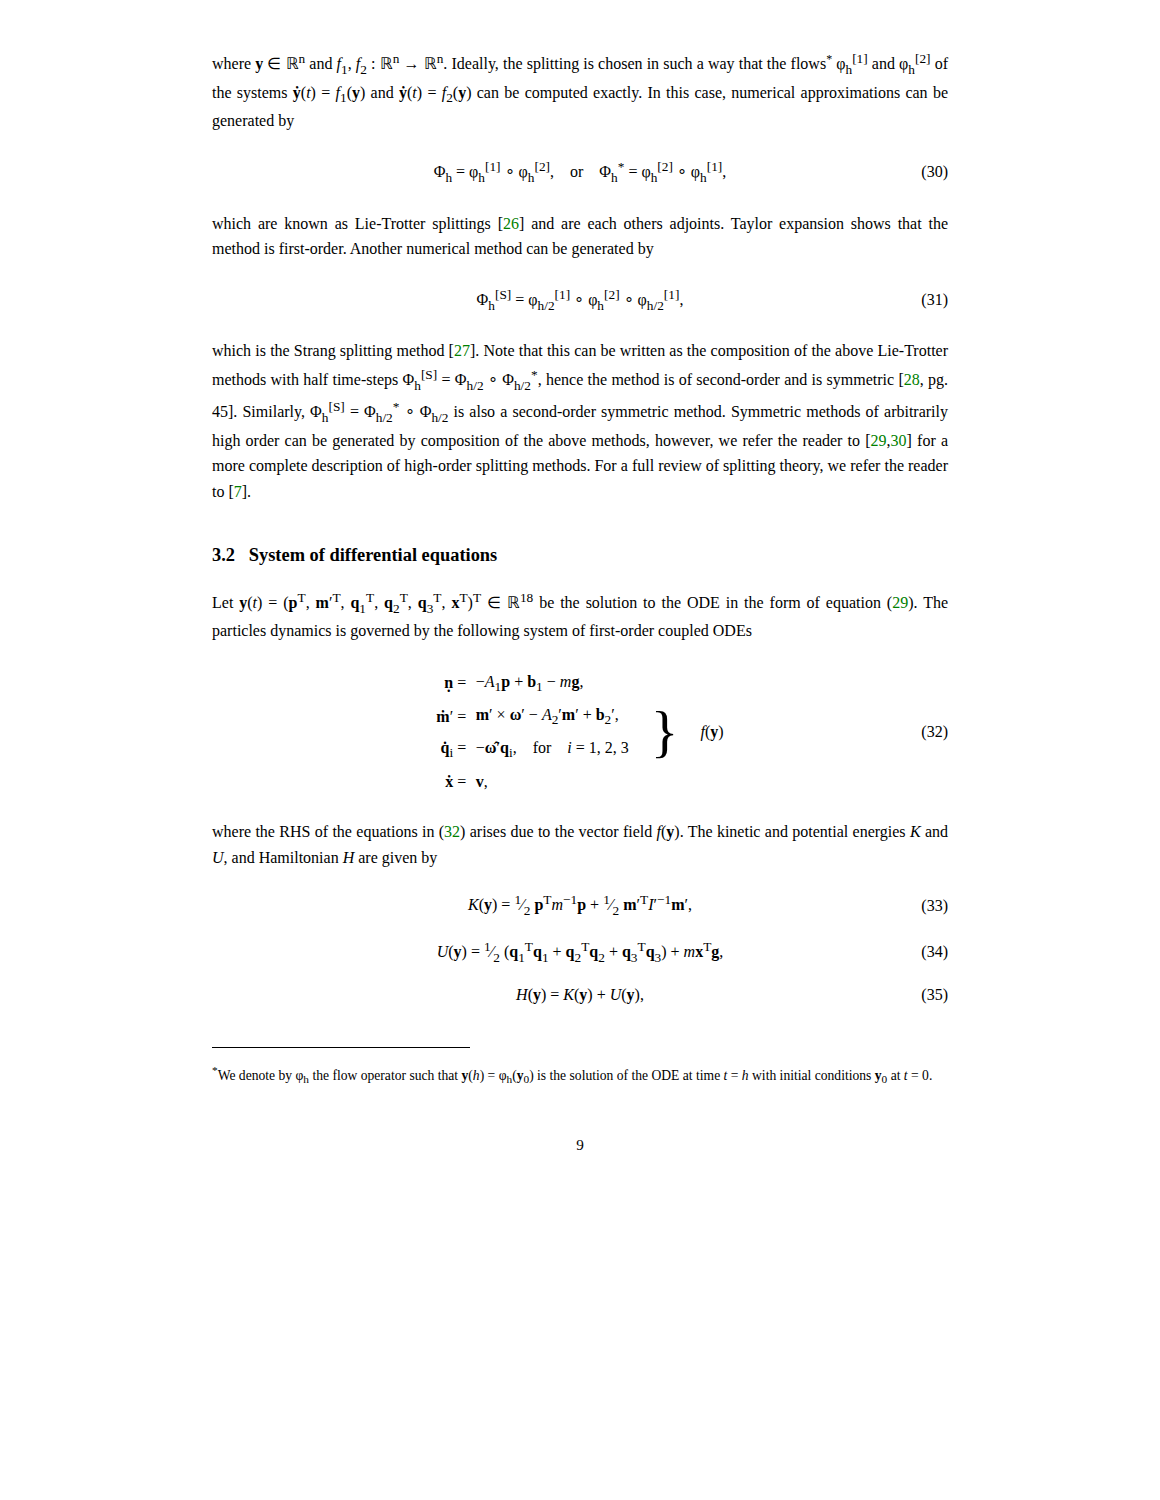where y ∈ ℝn and f1, f2 : ℝn → ℝn. Ideally, the splitting is chosen in such a way that the flows* φh[1] and φh[2] of the systems ẏ(t) = f1(y) and ẏ(t) = f2(y) can be computed exactly. In this case, numerical approximations can be generated by
Φh = φh[1] ∘ φh[2], or Φh* = φh[2] ∘ φh[1],
(30)
which are known as Lie-Trotter splittings [26] and are each others adjoints. Taylor expansion shows that the method is first-order. Another numerical method can be generated by
Φh[S] = φh/2[1] ∘ φh[2] ∘ φh/2[1],
(31)
which is the Strang splitting method [27]. Note that this can be written as the composition of the above Lie-Trotter methods with half time-steps Φh[S] = Φh/2 ∘ Φh/2*, hence the method is of second-order and is symmetric [28, pg. 45]. Similarly, Φh[S] = Φh/2* ∘ Φh/2 is also a second-order symmetric method. Symmetric methods of arbitrarily high order can be generated by composition of the above methods, however, we refer the reader to [29,30] for a more complete description of high-order splitting methods. For a full review of splitting theory, we refer the reader to [7].
3.2 System of differential equations
Let y(t) = (pT, m′T, q1T, q2T, q3T, xT)T ∈ ℝ18 be the solution to the ODE in the form of equation (29). The particles dynamics is governed by the following system of first-order coupled ODEs
| ṇ = | − A 1 p + b 1 − m g , | } | f ( y ) |
| ṁ ′ = | m ′ × ω ′ − A 2 ′ m ′ + b 2 ′, |
| q̇ i = | − ω̂ ′ q i , for i = 1, 2, 3 |
| ẋ = | v , |
(32)
where the RHS of the equations in (32) arises due to the vector field f(y). The kinetic and potential energies K and U, and Hamiltonian H are given by
K(y) = 1⁄2 pTm−1p + 1⁄2 m′TI′−1m′,
(33)
U(y) = 1⁄2 (q1Tq1 + q2Tq2 + q3Tq3) + mxTg,
(34)
H(y) = K(y) + U(y),
(35)
*We denote by φh the flow operator such that y(h) = φh(y0) is the solution of the ODE at time t = h with initial conditions y0 at t = 0.
9